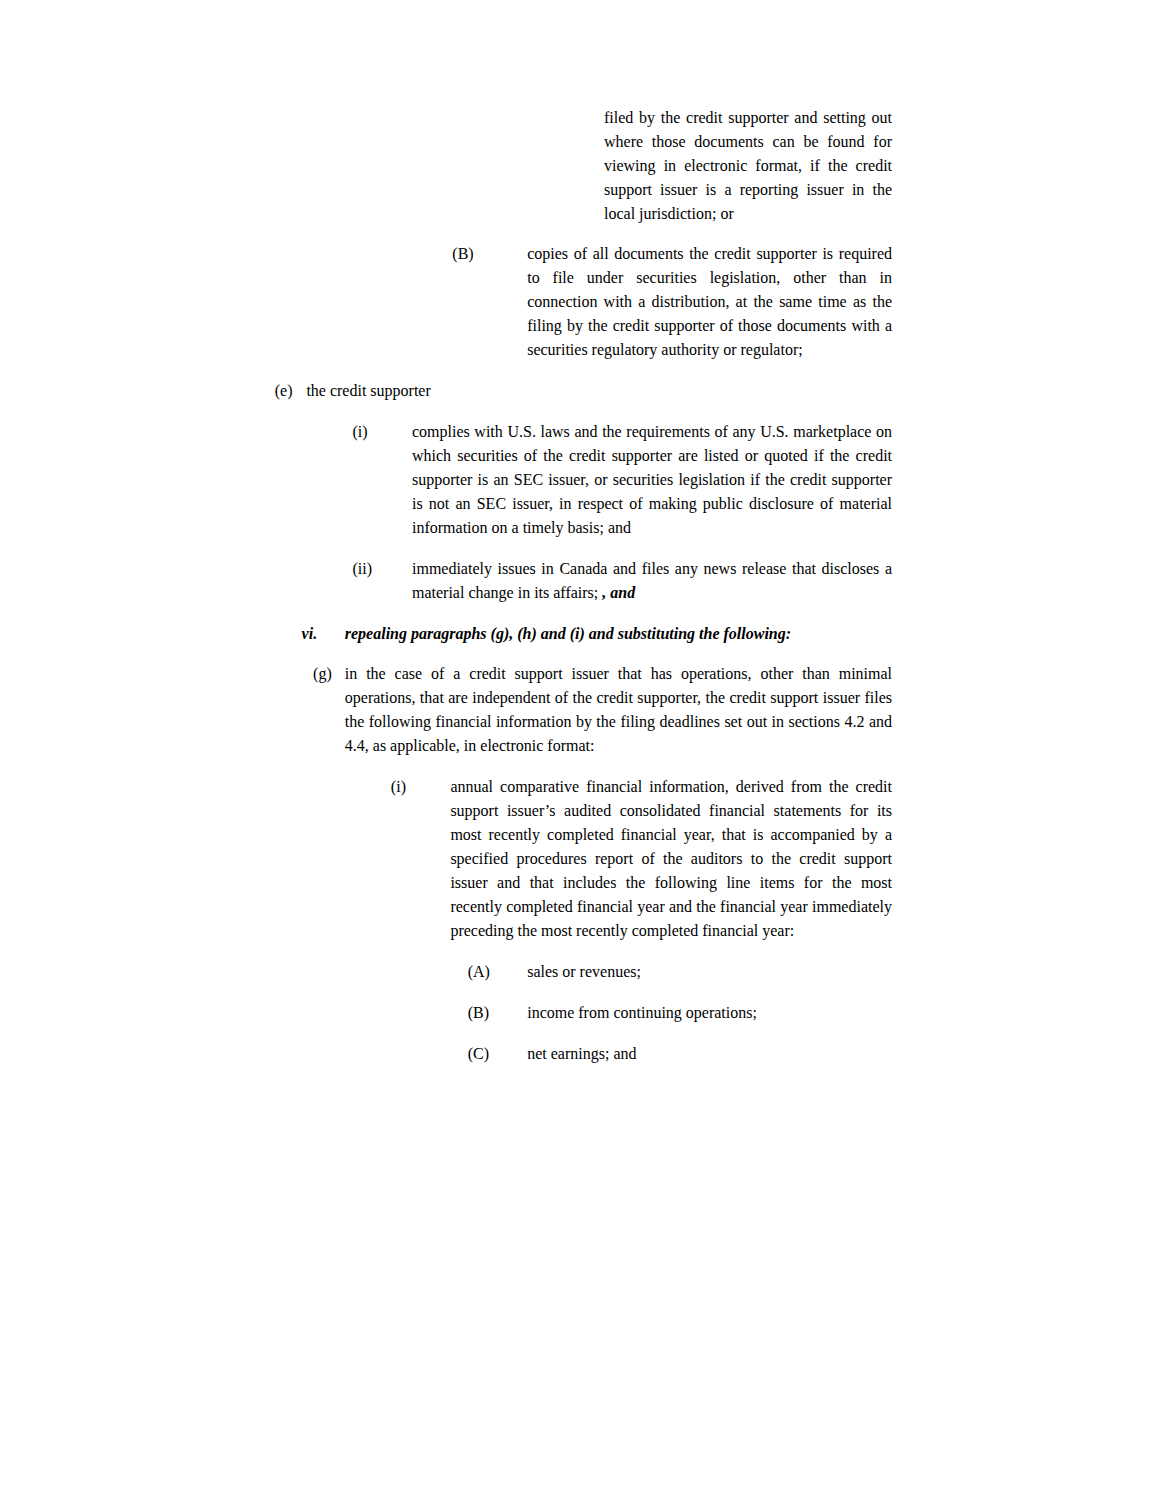filed by the credit supporter and setting out where those documents can be found for viewing in electronic format, if the credit support issuer is a reporting issuer in the local jurisdiction; or
(B) copies of all documents the credit supporter is required to file under securities legislation, other than in connection with a distribution, at the same time as the filing by the credit supporter of those documents with a securities regulatory authority or regulator;
(e) the credit supporter
(i) complies with U.S. laws and the requirements of any U.S. marketplace on which securities of the credit supporter are listed or quoted if the credit supporter is an SEC issuer, or securities legislation if the credit supporter is not an SEC issuer, in respect of making public disclosure of material information on a timely basis; and
(ii) immediately issues in Canada and files any news release that discloses a material change in its affairs; , and
vi. repealing paragraphs (g), (h) and (i) and substituting the following:
(g) in the case of a credit support issuer that has operations, other than minimal operations, that are independent of the credit supporter, the credit support issuer files the following financial information by the filing deadlines set out in sections 4.2 and 4.4, as applicable, in electronic format:
(i) annual comparative financial information, derived from the credit support issuer’s audited consolidated financial statements for its most recently completed financial year, that is accompanied by a specified procedures report of the auditors to the credit support issuer and that includes the following line items for the most recently completed financial year and the financial year immediately preceding the most recently completed financial year:
(A) sales or revenues;
(B) income from continuing operations;
(C) net earnings; and